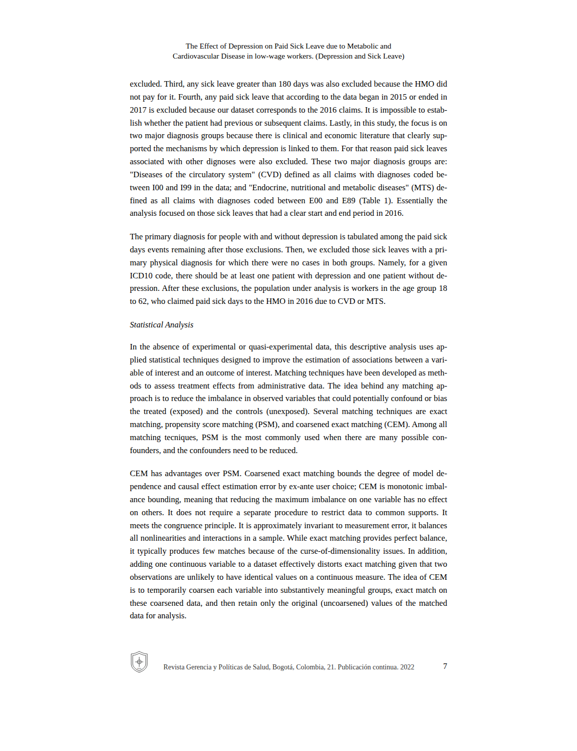The Effect of Depression on Paid Sick Leave due to Metabolic and
Cardiovascular Disease in low-wage workers. (Depression and Sick Leave)
excluded. Third, any sick leave greater than 180 days was also excluded because the HMO did not pay for it. Fourth, any paid sick leave that according to the data began in 2015 or ended in 2017 is excluded because our dataset corresponds to the 2016 claims. It is impossible to establish whether the patient had previous or subsequent claims. Lastly, in this study, the focus is on two major diagnosis groups because there is clinical and economic literature that clearly supported the mechanisms by which depression is linked to them. For that reason paid sick leaves associated with other dignoses were also excluded. These two major diagnosis groups are: "Diseases of the circulatory system" (CVD) defined as all claims with diagnoses coded between I00 and I99 in the data; and "Endocrine, nutritional and metabolic diseases" (MTS) defined as all claims with diagnoses coded between E00 and E89 (Table 1). Essentially the analysis focused on those sick leaves that had a clear start and end period in 2016.
The primary diagnosis for people with and without depression is tabulated among the paid sick days events remaining after those exclusions. Then, we excluded those sick leaves with a primary physical diagnosis for which there were no cases in both groups. Namely, for a given ICD10 code, there should be at least one patient with depression and one patient without depression. After these exclusions, the population under analysis is workers in the age group 18 to 62, who claimed paid sick days to the HMO in 2016 due to CVD or MTS.
Statistical Analysis
In the absence of experimental or quasi-experimental data, this descriptive analysis uses applied statistical techniques designed to improve the estimation of associations between a variable of interest and an outcome of interest. Matching techniques have been developed as methods to assess treatment effects from administrative data. The idea behind any matching approach is to reduce the imbalance in observed variables that could potentially confound or bias the treated (exposed) and the controls (unexposed). Several matching techniques are exact matching, propensity score matching (PSM), and coarsened exact matching (CEM). Among all matching tecniques, PSM is the most commonly used when there are many possible confounders, and the confounders need to be reduced.
CEM has advantages over PSM. Coarsened exact matching bounds the degree of model dependence and causal effect estimation error by ex-ante user choice; CEM is monotonic imbalance bounding, meaning that reducing the maximum imbalance on one variable has no effect on others. It does not require a separate procedure to restrict data to common supports. It meets the congruence principle. It is approximately invariant to measurement error, it balances all nonlinearities and interactions in a sample. While exact matching provides perfect balance, it typically produces few matches because of the curse-of-dimensionality issues. In addition, adding one continuous variable to a dataset effectively distorts exact matching given that two observations are unlikely to have identical values on a continuous measure. The idea of CEM is to temporarily coarsen each variable into substantively meaningful groups, exact match on these coarsened data, and then retain only the original (uncoarsened) values of the matched data for analysis.
IHS
Revista Gerencia y Políticas de Salud, Bogotá, Colombia, 21. Publicación continua. 2022
7